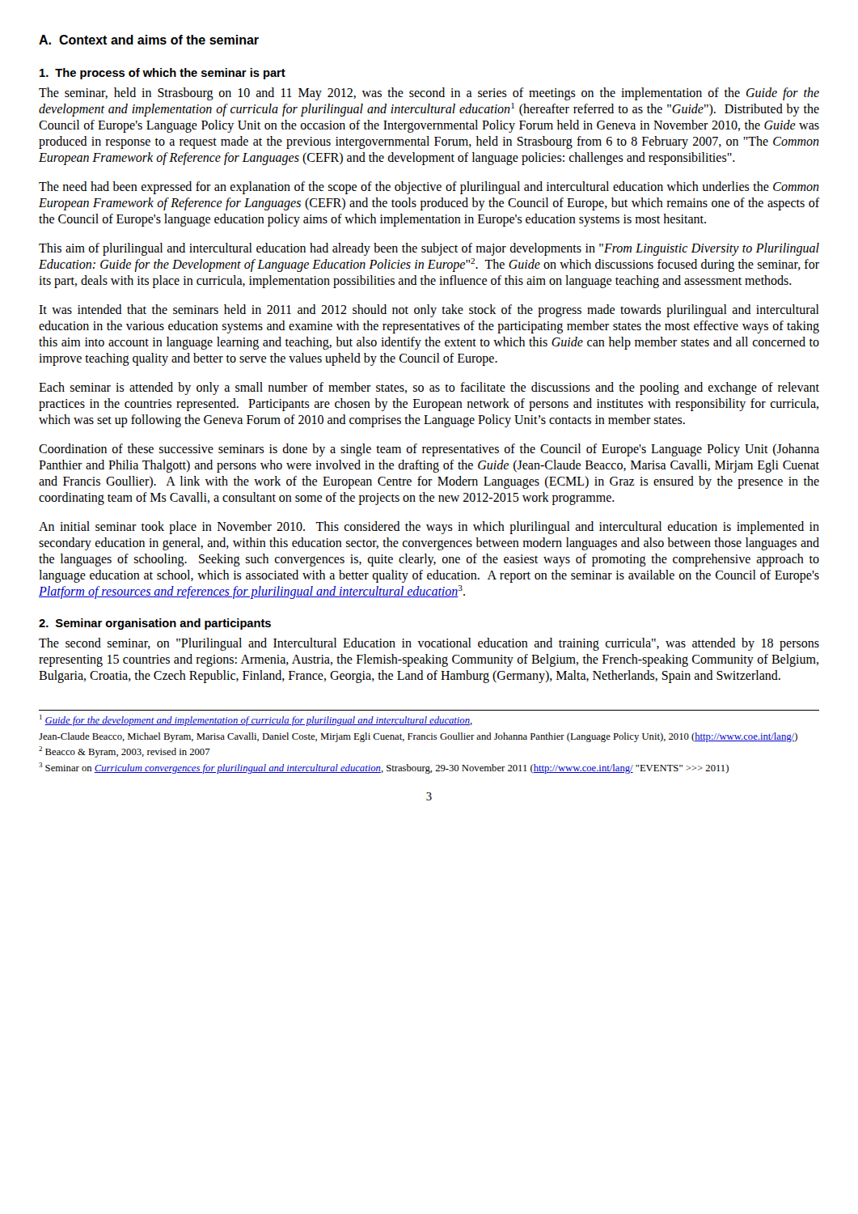A. Context and aims of the seminar
1. The process of which the seminar is part
The seminar, held in Strasbourg on 10 and 11 May 2012, was the second in a series of meetings on the implementation of the Guide for the development and implementation of curricula for plurilingual and intercultural education1 (hereafter referred to as the "Guide"). Distributed by the Council of Europe's Language Policy Unit on the occasion of the Intergovernmental Policy Forum held in Geneva in November 2010, the Guide was produced in response to a request made at the previous intergovernmental Forum, held in Strasbourg from 6 to 8 February 2007, on "The Common European Framework of Reference for Languages (CEFR) and the development of language policies: challenges and responsibilities".
The need had been expressed for an explanation of the scope of the objective of plurilingual and intercultural education which underlies the Common European Framework of Reference for Languages (CEFR) and the tools produced by the Council of Europe, but which remains one of the aspects of the Council of Europe's language education policy aims of which implementation in Europe's education systems is most hesitant.
This aim of plurilingual and intercultural education had already been the subject of major developments in "From Linguistic Diversity to Plurilingual Education: Guide for the Development of Language Education Policies in Europe"2. The Guide on which discussions focused during the seminar, for its part, deals with its place in curricula, implementation possibilities and the influence of this aim on language teaching and assessment methods.
It was intended that the seminars held in 2011 and 2012 should not only take stock of the progress made towards plurilingual and intercultural education in the various education systems and examine with the representatives of the participating member states the most effective ways of taking this aim into account in language learning and teaching, but also identify the extent to which this Guide can help member states and all concerned to improve teaching quality and better to serve the values upheld by the Council of Europe.
Each seminar is attended by only a small number of member states, so as to facilitate the discussions and the pooling and exchange of relevant practices in the countries represented. Participants are chosen by the European network of persons and institutes with responsibility for curricula, which was set up following the Geneva Forum of 2010 and comprises the Language Policy Unit’s contacts in member states.
Coordination of these successive seminars is done by a single team of representatives of the Council of Europe's Language Policy Unit (Johanna Panthier and Philia Thalgott) and persons who were involved in the drafting of the Guide (Jean-Claude Beacco, Marisa Cavalli, Mirjam Egli Cuenat and Francis Goullier). A link with the work of the European Centre for Modern Languages (ECML) in Graz is ensured by the presence in the coordinating team of Ms Cavalli, a consultant on some of the projects on the new 2012-2015 work programme.
An initial seminar took place in November 2010. This considered the ways in which plurilingual and intercultural education is implemented in secondary education in general, and, within this education sector, the convergences between modern languages and also between those languages and the languages of schooling. Seeking such convergences is, quite clearly, one of the easiest ways of promoting the comprehensive approach to language education at school, which is associated with a better quality of education. A report on the seminar is available on the Council of Europe's Platform of resources and references for plurilingual and intercultural education3.
2. Seminar organisation and participants
The second seminar, on "Plurilingual and Intercultural Education in vocational education and training curricula", was attended by 18 persons representing 15 countries and regions: Armenia, Austria, the Flemish-speaking Community of Belgium, the French-speaking Community of Belgium, Bulgaria, Croatia, the Czech Republic, Finland, France, Georgia, the Land of Hamburg (Germany), Malta, Netherlands, Spain and Switzerland.
1 Guide for the development and implementation of curricula for plurilingual and intercultural education,
Jean-Claude Beacco, Michael Byram, Marisa Cavalli, Daniel Coste, Mirjam Egli Cuenat, Francis Goullier and Johanna Panthier (Language Policy Unit), 2010 (http://www.coe.int/lang/)
2 Beacco & Byram, 2003, revised in 2007
3 Seminar on Curriculum convergences for plurilingual and intercultural education, Strasbourg, 29-30 November 2011 (http://www.coe.int/lang/ "EVENTS" >>> 2011)
3